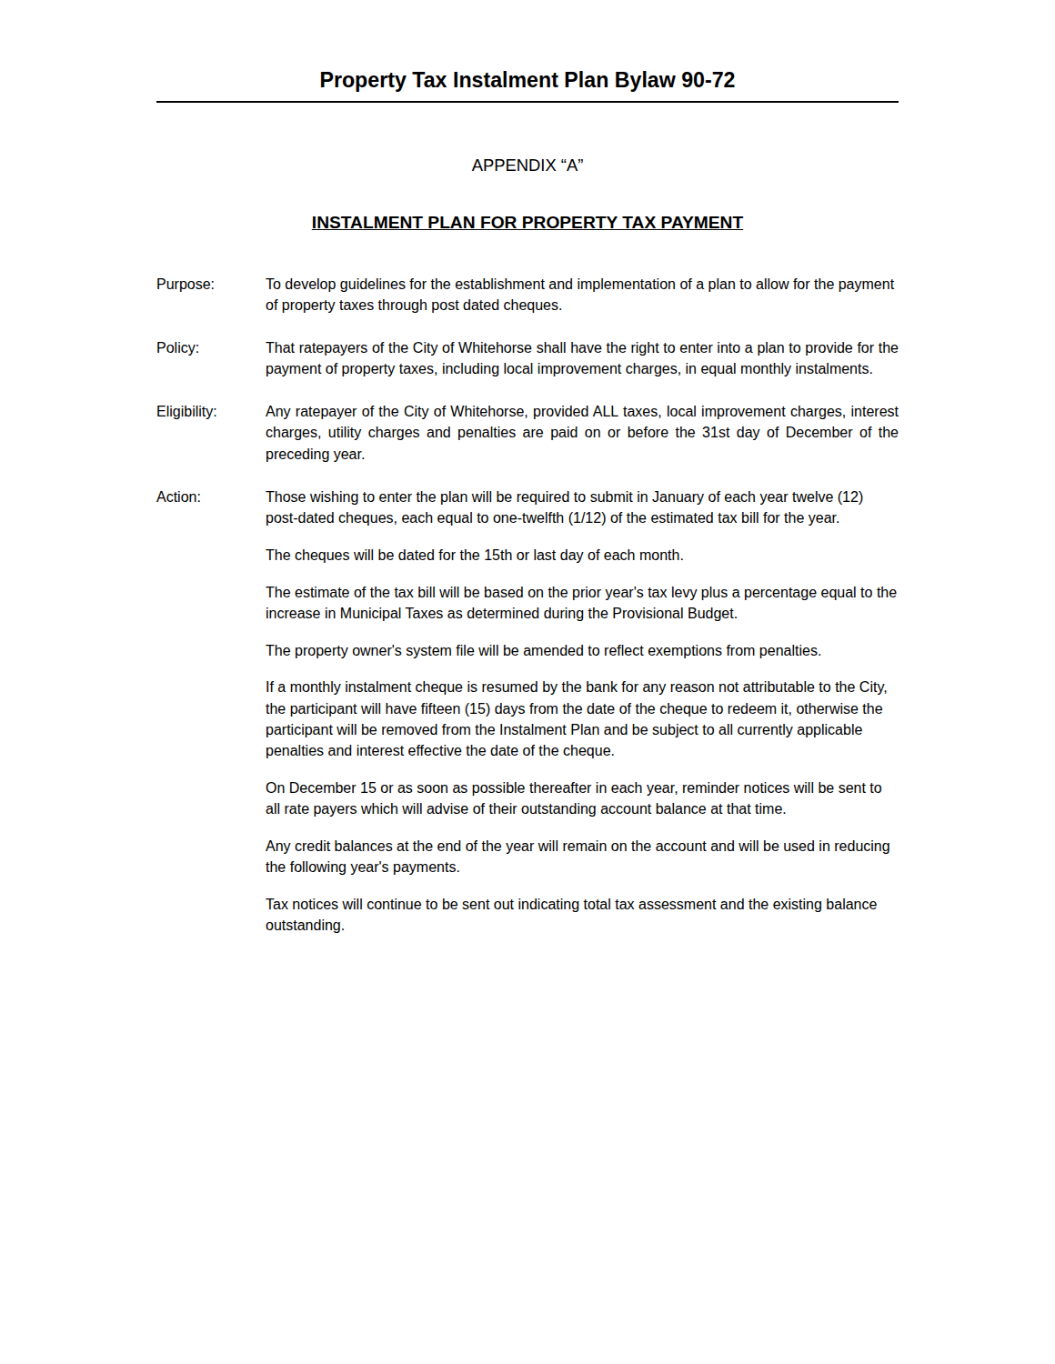Property Tax Instalment Plan Bylaw 90-72
APPENDIX “A”
INSTALMENT PLAN FOR PROPERTY TAX PAYMENT
Purpose:
To develop guidelines for the establishment and implementation of a plan to allow for the payment of property taxes through post dated cheques.
Policy:
That ratepayers of the City of Whitehorse shall have the right to enter into a plan to provide for the payment of property taxes, including local improvement charges, in equal monthly instalments.
Eligibility:
Any ratepayer of the City of Whitehorse, provided ALL taxes, local improvement charges, interest charges, utility charges and penalties are paid on or before the 31st day of December of the preceding year.
Action:
Those wishing to enter the plan will be required to submit in January of each year twelve (12) post-dated cheques, each equal to one-twelfth (1/12) of the estimated tax bill for the year.
The cheques will be dated for the 15th or last day of each month.
The estimate of the tax bill will be based on the prior year's tax levy plus a percentage equal to the increase in Municipal Taxes as determined during the Provisional Budget.
The property owner's system file will be amended to reflect exemptions from penalties.
If a monthly instalment cheque is resumed by the bank for any reason not attributable to the City, the participant will have fifteen (15) days from the date of the cheque to redeem it, otherwise the participant will be removed from the Instalment Plan and be subject to all currently applicable penalties and interest effective the date of the cheque.
On December 15 or as soon as possible thereafter in each year, reminder notices will be sent to all rate payers which will advise of their outstanding account balance at that time.
Any credit balances at the end of the year will remain on the account and will be used in reducing the following year's payments.
Tax notices will continue to be sent out indicating total tax assessment and the existing balance outstanding.